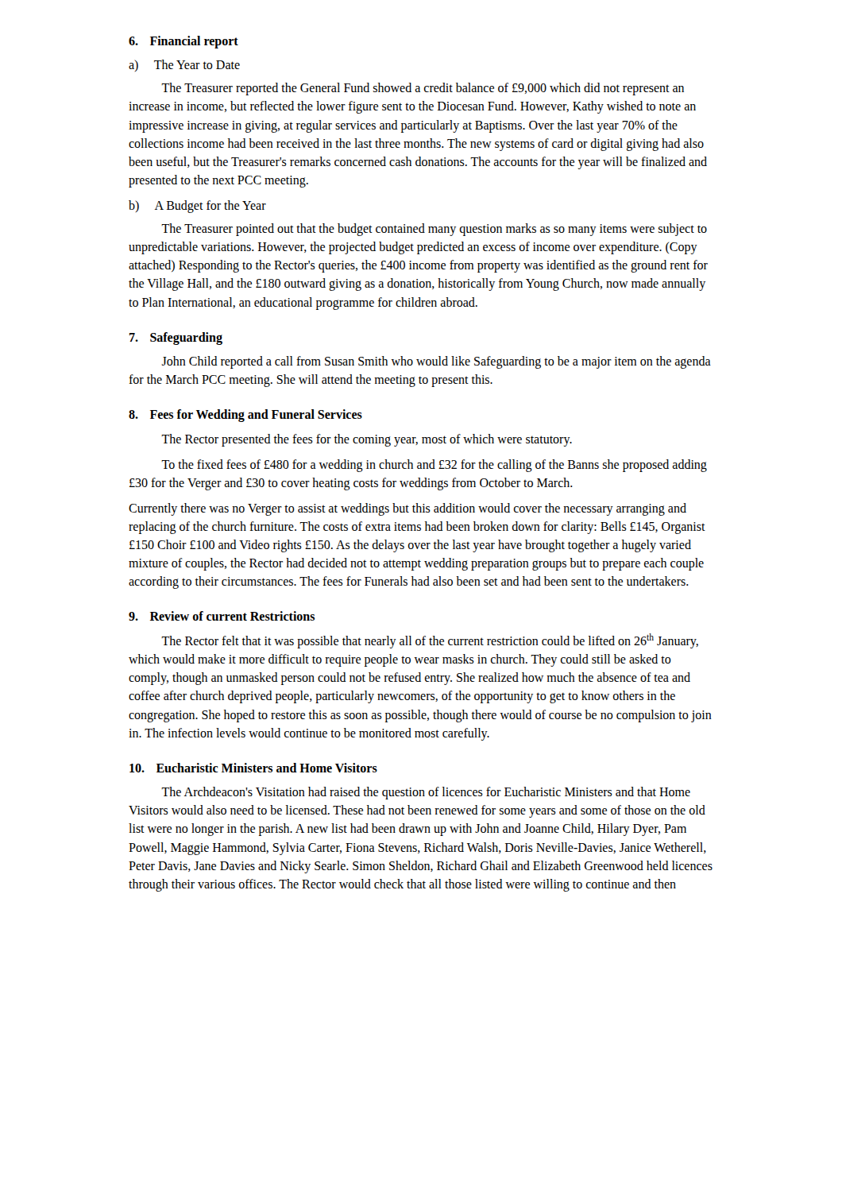6. Financial report
a) The Year to Date
The Treasurer reported the General Fund showed a credit balance of £9,000 which did not represent an increase in income, but reflected the lower figure sent to the Diocesan Fund. However, Kathy wished to note an impressive increase in giving, at regular services and particularly at Baptisms. Over the last year 70% of the collections income had been received in the last three months. The new systems of card or digital giving had also been useful, but the Treasurer's remarks concerned cash donations. The accounts for the year will be finalized and presented to the next PCC meeting.
b) A Budget for the Year
The Treasurer pointed out that the budget contained many question marks as so many items were subject to unpredictable variations. However, the projected budget predicted an excess of income over expenditure. (Copy attached) Responding to the Rector's queries, the £400 income from property was identified as the ground rent for the Village Hall, and the £180 outward giving as a donation, historically from Young Church, now made annually to Plan International, an educational programme for children abroad.
7. Safeguarding
John Child reported a call from Susan Smith who would like Safeguarding to be a major item on the agenda for the March PCC meeting. She will attend the meeting to present this.
8. Fees for Wedding and Funeral Services
The Rector presented the fees for the coming year, most of which were statutory.
To the fixed fees of £480 for a wedding in church and £32 for the calling of the Banns she proposed adding £30 for the Verger and £30 to cover heating costs for weddings from October to March.
Currently there was no Verger to assist at weddings but this addition would cover the necessary arranging and replacing of the church furniture. The costs of extra items had been broken down for clarity: Bells £145, Organist £150 Choir £100 and Video rights £150. As the delays over the last year have brought together a hugely varied mixture of couples, the Rector had decided not to attempt wedding preparation groups but to prepare each couple according to their circumstances. The fees for Funerals had also been set and had been sent to the undertakers.
9. Review of current Restrictions
The Rector felt that it was possible that nearly all of the current restriction could be lifted on 26th January, which would make it more difficult to require people to wear masks in church. They could still be asked to comply, though an unmasked person could not be refused entry. She realized how much the absence of tea and coffee after church deprived people, particularly newcomers, of the opportunity to get to know others in the congregation. She hoped to restore this as soon as possible, though there would of course be no compulsion to join in. The infection levels would continue to be monitored most carefully.
10. Eucharistic Ministers and Home Visitors
The Archdeacon's Visitation had raised the question of licences for Eucharistic Ministers and that Home Visitors would also need to be licensed. These had not been renewed for some years and some of those on the old list were no longer in the parish. A new list had been drawn up with John and Joanne Child, Hilary Dyer, Pam Powell, Maggie Hammond, Sylvia Carter, Fiona Stevens, Richard Walsh, Doris Neville-Davies, Janice Wetherell, Peter Davis, Jane Davies and Nicky Searle. Simon Sheldon, Richard Ghail and Elizabeth Greenwood held licences through their various offices. The Rector would check that all those listed were willing to continue and then